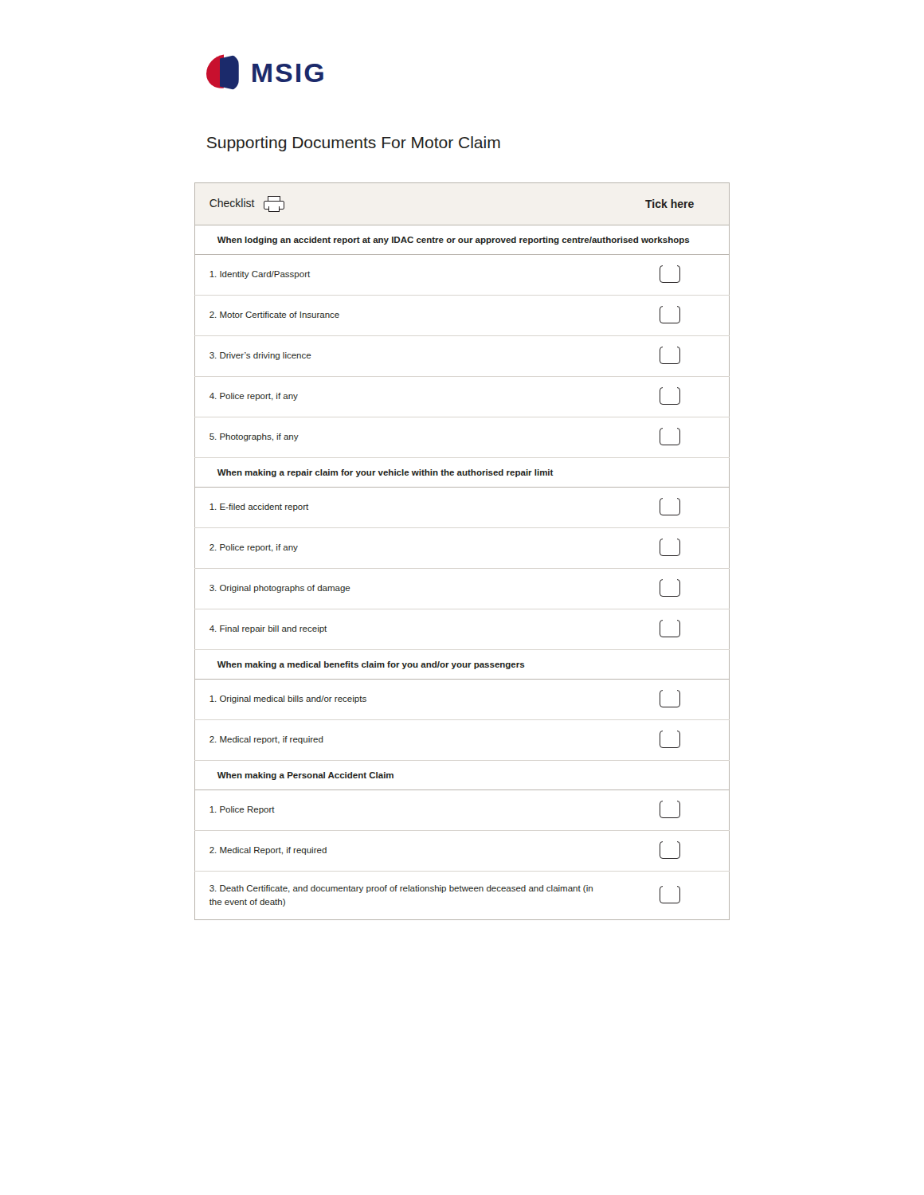MSIG
Supporting Documents For Motor Claim
| Checklist | Tick here |
| --- | --- |
| When lodging an accident report at any IDAC centre or our approved reporting centre/authorised workshops |
| 1. Identity Card/Passport | |
| 2. Motor Certificate of Insurance | |
| 3. Driver’s driving licence | |
| 4. Police report, if any | |
| 5. Photographs, if any | |
| When making a repair claim for your vehicle within the authorised repair limit |
| 1. E-filed accident report | |
| 2. Police report, if any | |
| 3. Original photographs of damage | |
| 4. Final repair bill and receipt | |
| When making a medical benefits claim for you and/or your passengers |
| 1. Original medical bills and/or receipts | |
| 2. Medical report, if required | |
| When making a Personal Accident Claim |
| 1. Police Report | |
| 2. Medical Report, if required | |
| 3. Death Certificate, and documentary proof of relationship between deceased and claimant (in the event of death) | |